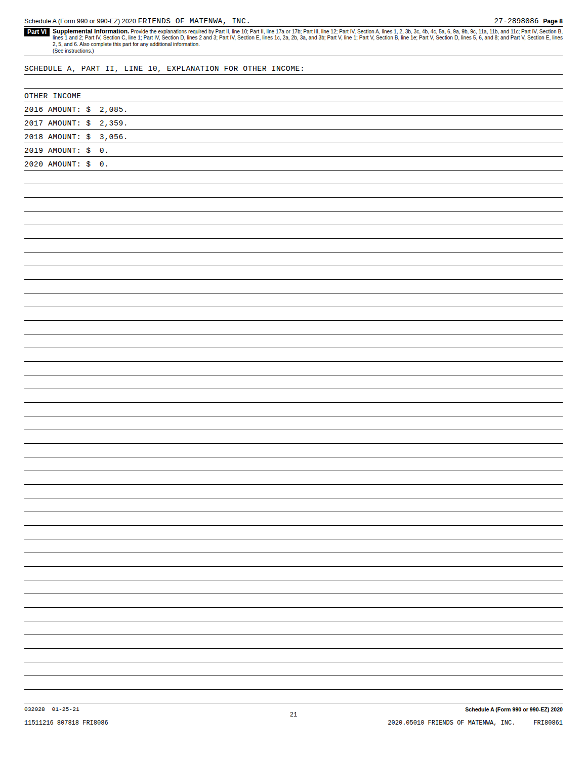Schedule A (Form 990 or 990-EZ) 2020 FRIENDS OF MATENWA, INC.
27-2898086 Page 8
Part VI
Supplemental Information. Provide the explanations required by Part II, line 10; Part II, line 17a or 17b; Part III, line 12; Part IV, Section A, lines 1, 2, 3b, 3c, 4b, 4c, 5a, 6, 9a, 9b, 9c, 11a, 11b, and 11c; Part IV, Section B, lines 1 and 2; Part IV, Section C, line 1; Part IV, Section D, lines 2 and 3; Part IV, Section E, lines 1c, 2a, 2b, 3a, and 3b; Part V, line 1; Part V, Section B, line 1e; Part V, Section D, lines 5, 6, and 8; and Part V, Section E, lines 2, 5, and 6. Also complete this part for any additional information. (See instructions.)
SCHEDULE A, PART II, LINE 10, EXPLANATION FOR OTHER INCOME:
OTHER INCOME
2016 AMOUNT: $2,085.
2017 AMOUNT: $2,359.
2018 AMOUNT: $3,056.
2019 AMOUNT: $0.
2020 AMOUNT: $0.
032028 01-25-21
Schedule A (Form 990 or 990-EZ) 2020
21
11511216 807818 FRI8086 2020.05010 FRIENDS OF MATENWA, INC. FRI80861